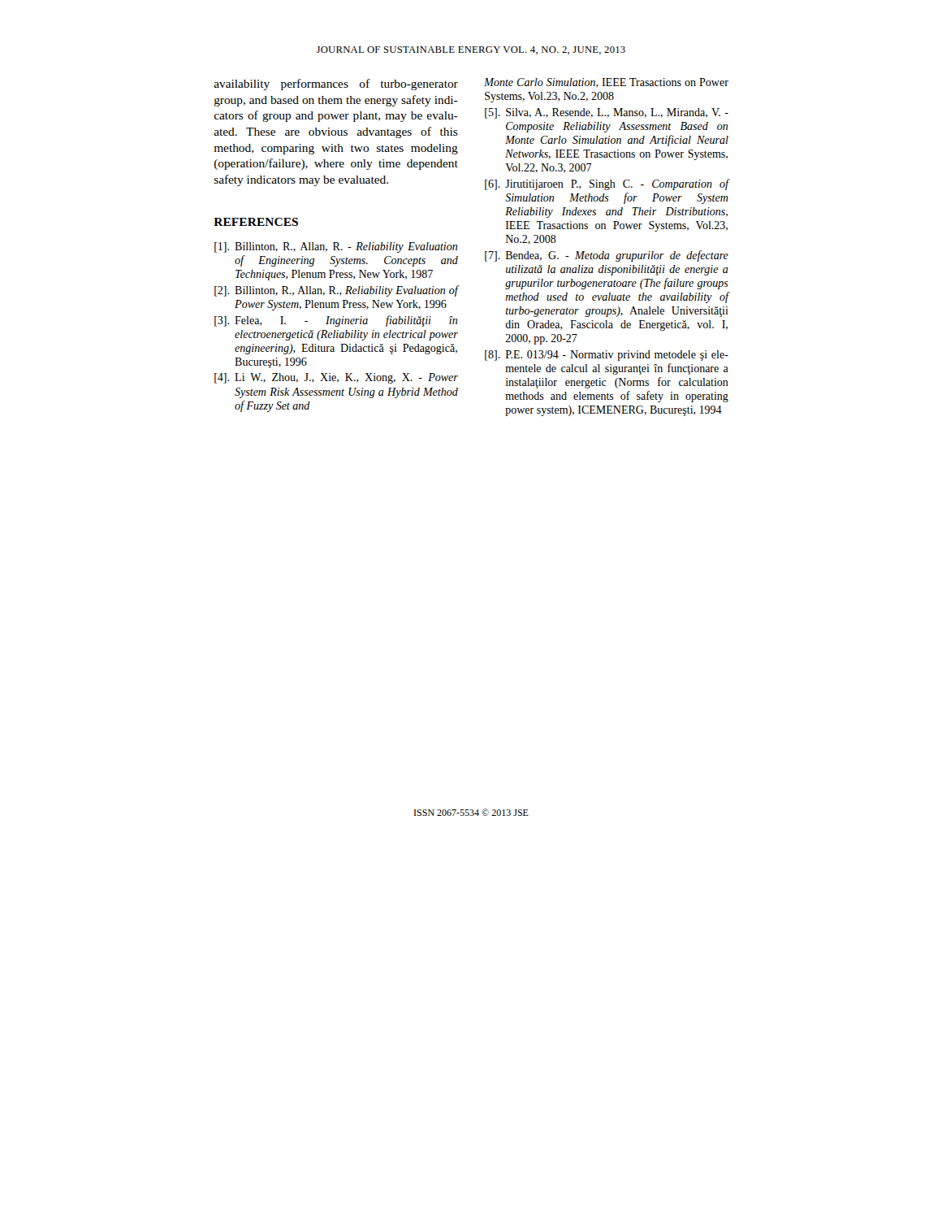JOURNAL OF SUSTAINABLE ENERGY VOL. 4, NO. 2, JUNE, 2013
availability performances of turbo-generator group, and based on them the energy safety indicators of group and power plant, may be evaluated. These are obvious advantages of this method, comparing with two states modeling (operation/failure), where only time dependent safety indicators may be evaluated.
REFERENCES
[1]. Billinton, R., Allan, R. - Reliability Evaluation of Engineering Systems. Concepts and Techniques, Plenum Press, New York, 1987
[2]. Billinton, R., Allan, R., Reliability Evaluation of Power System, Plenum Press, New York, 1996
[3]. Felea, I. - Ingineria fiabilităţii în electroenergetică (Reliability in electrical power engineering), Editura Didactică şi Pedagogică, Bucureşti, 1996
[4]. Li W., Zhou, J., Xie, K., Xiong, X. - Power System Risk Assessment Using a Hybrid Method of Fuzzy Set and
Monte Carlo Simulation, IEEE Trasactions on Power Systems, Vol.23, No.2, 2008
[5]. Silva, A., Resende, L., Manso, L., Miranda, V. - Composite Reliability Assessment Based on Monte Carlo Simulation and Artificial Neural Networks, IEEE Trasactions on Power Systems, Vol.22, No.3, 2007
[6]. Jirutitijaroen P., Singh C. - Comparation of Simulation Methods for Power System Reliability Indexes and Their Distributions, IEEE Trasactions on Power Systems, Vol.23, No.2, 2008
[7]. Bendea, G. - Metoda grupurilor de defectare utilizată la analiza disponibilităţii de energie a grupurilor turbogeneratoare (The failure groups method used to evaluate the availability of turbo-generator groups), Analele Universităţii din Oradea, Fascicola de Energetică, vol. I, 2000, pp. 20-27
[8]. P.E. 013/94 - Normativ privind metodele şi elementele de calcul al siguranţei în funcţionare a instalaţiilor energetic (Norms for calculation methods and elements of safety in operating power system), ICEMENERG, Bucureşti, 1994
ISSN 2067-5534 © 2013 JSE